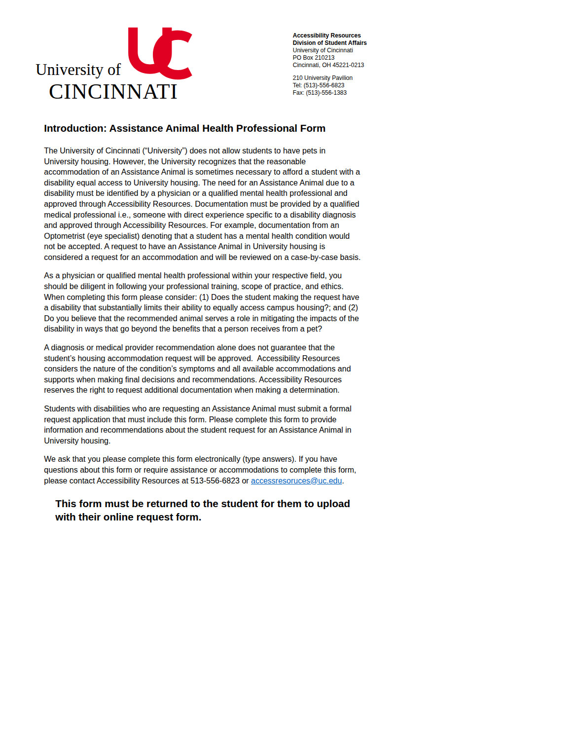University of CINCINNATI
Accessibility Resources
Division of Student Affairs
University of Cincinnati
PO Box 210213
Cincinnati, OH 45221-0213
210 University Pavilion
Tel: (513)-556-6823
Fax: (513)-556-1383
Introduction: Assistance Animal Health Professional Form
The University of Cincinnati (“University”) does not allow students to have pets in University housing. However, the University recognizes that the reasonable accommodation of an Assistance Animal is sometimes necessary to afford a student with a disability equal access to University housing. The need for an Assistance Animal due to a disability must be identified by a physician or a qualified mental health professional and approved through Accessibility Resources. Documentation must be provided by a qualified medical professional i.e., someone with direct experience specific to a disability diagnosis and approved through Accessibility Resources. For example, documentation from an Optometrist (eye specialist) denoting that a student has a mental health condition would not be accepted. A request to have an Assistance Animal in University housing is considered a request for an accommodation and will be reviewed on a case-by-case basis.
As a physician or qualified mental health professional within your respective field, you should be diligent in following your professional training, scope of practice, and ethics. When completing this form please consider: (1) Does the student making the request have a disability that substantially limits their ability to equally access campus housing?; and (2) Do you believe that the recommended animal serves a role in mitigating the impacts of the disability in ways that go beyond the benefits that a person receives from a pet?
A diagnosis or medical provider recommendation alone does not guarantee that the student’s housing accommodation request will be approved. Accessibility Resources considers the nature of the condition’s symptoms and all available accommodations and supports when making final decisions and recommendations. Accessibility Resources reserves the right to request additional documentation when making a determination.
Students with disabilities who are requesting an Assistance Animal must submit a formal request application that must include this form. Please complete this form to provide information and recommendations about the student request for an Assistance Animal in University housing.
We ask that you please complete this form electronically (type answers). If you have questions about this form or require assistance or accommodations to complete this form, please contact Accessibility Resources at 513-556-6823 or accessresoruces@uc.edu.
This form must be returned to the student for them to upload with their online request form.